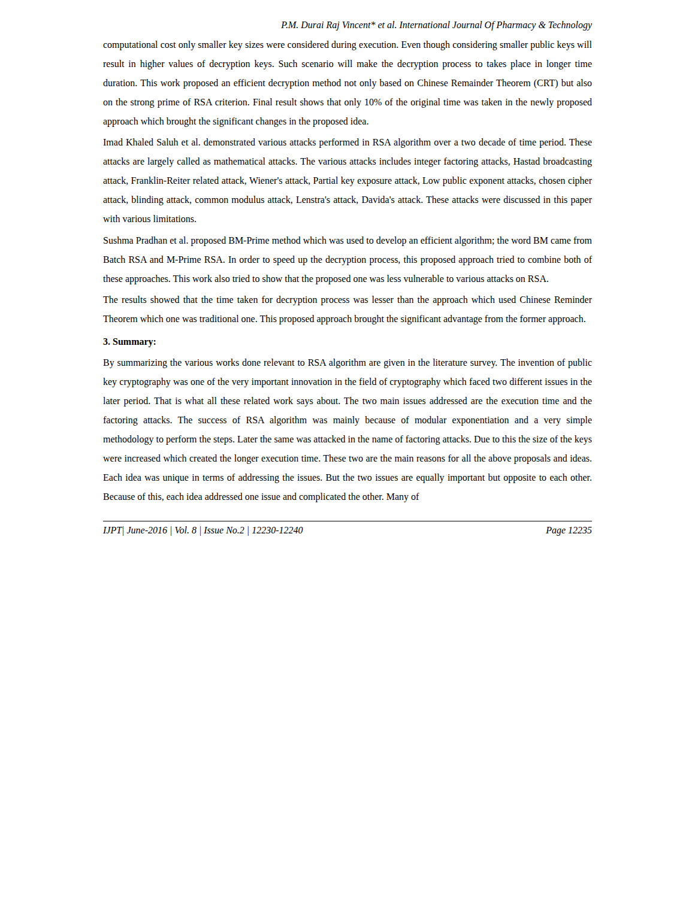P.M. Durai Raj Vincent* et al. International Journal Of Pharmacy & Technology
computational cost only smaller key sizes were considered during execution. Even though considering smaller public keys will result in higher values of decryption keys. Such scenario will make the decryption process to takes place in longer time duration. This work proposed an efficient decryption method not only based on Chinese Remainder Theorem (CRT) but also on the strong prime of RSA criterion. Final result shows that only 10% of the original time was taken in the newly proposed approach which brought the significant changes in the proposed idea.
Imad Khaled Saluh et al. demonstrated various attacks performed in RSA algorithm over a two decade of time period. These attacks are largely called as mathematical attacks. The various attacks includes integer factoring attacks, Hastad broadcasting attack, Franklin-Reiter related attack, Wiener's attack, Partial key exposure attack, Low public exponent attacks, chosen cipher attack, blinding attack, common modulus attack, Lenstra's attack, Davida's attack. These attacks were discussed in this paper with various limitations.
Sushma Pradhan et al. proposed BM-Prime method which was used to develop an efficient algorithm; the word BM came from Batch RSA and M-Prime RSA. In order to speed up the decryption process, this proposed approach tried to combine both of these approaches. This work also tried to show that the proposed one was less vulnerable to various attacks on RSA.
The results showed that the time taken for decryption process was lesser than the approach which used Chinese Reminder Theorem which one was traditional one. This proposed approach brought the significant advantage from the former approach.
3. Summary:
By summarizing the various works done relevant to RSA algorithm are given in the literature survey. The invention of public key cryptography was one of the very important innovation in the field of cryptography which faced two different issues in the later period. That is what all these related work says about. The two main issues addressed are the execution time and the factoring attacks. The success of RSA algorithm was mainly because of modular exponentiation and a very simple methodology to perform the steps. Later the same was attacked in the name of factoring attacks. Due to this the size of the keys were increased which created the longer execution time. These two are the main reasons for all the above proposals and ideas. Each idea was unique in terms of addressing the issues. But the two issues are equally important but opposite to each other. Because of this, each idea addressed one issue and complicated the other. Many of
IJPT| June-2016 | Vol. 8 | Issue No.2 | 12230-12240 Page 12235